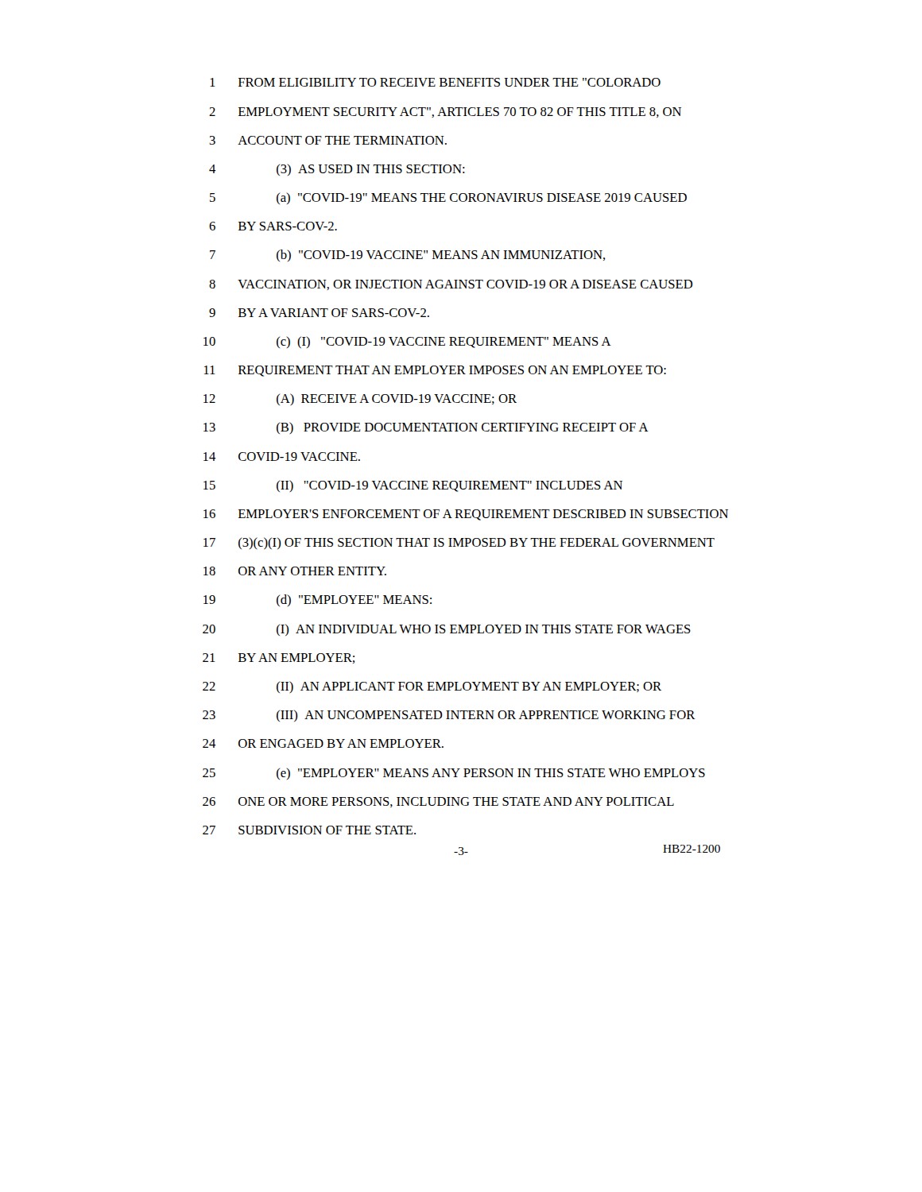| 1 | FROM ELIGIBILITY TO RECEIVE BENEFITS UNDER THE "COLORADO |
| 2 | EMPLOYMENT SECURITY ACT", ARTICLES 70 TO 82 OF THIS TITLE 8, ON |
| 3 | ACCOUNT OF THE TERMINATION. |
| 4 | (3) AS USED IN THIS SECTION: |
| 5 | (a) "COVID-19" MEANS THE CORONAVIRUS DISEASE 2019 CAUSED |
| 6 | BY SARS-C O V-2. |
| 7 | (b) "COVID-19 VACCINE" MEANS AN IMMUNIZATION, |
| 8 | VACCINATION, OR INJECTION AGAINST COVID-19 OR A DISEASE CAUSED |
| 9 | BY A VARIANT OF SARS-C O V-2. |
| 10 | (c) (I) "COVID-19 VACCINE REQUIREMENT" MEANS A |
| 11 | REQUIREMENT THAT AN EMPLOYER IMPOSES ON AN EMPLOYEE TO: |
| 12 | (A) RECEIVE A COVID-19 VACCINE; OR |
| 13 | (B) PROVIDE DOCUMENTATION CERTIFYING RECEIPT OF A |
| 14 | COVID-19 VACCINE. |
| 15 | (II) "COVID-19 VACCINE REQUIREMENT" INCLUDES AN |
| 16 | EMPLOYER'S ENFORCEMENT OF A REQUIREMENT DESCRIBED IN SUBSECTION |
| 17 | (3)(c)(I) OF THIS SECTION THAT IS IMPOSED BY THE FEDERAL GOVERNMENT |
| 18 | OR ANY OTHER ENTITY. |
| 19 | (d) "EMPLOYEE" MEANS: |
| 20 | (I) AN INDIVIDUAL WHO IS EMPLOYED IN THIS STATE FOR WAGES |
| 21 | BY AN EMPLOYER; |
| 22 | (II) AN APPLICANT FOR EMPLOYMENT BY AN EMPLOYER; OR |
| 23 | (III) AN UNCOMPENSATED INTERN OR APPRENTICE WORKING FOR |
| 24 | OR ENGAGED BY AN EMPLOYER. |
| 25 | (e) "EMPLOYER" MEANS ANY PERSON IN THIS STATE WHO EMPLOYS |
| 26 | ONE OR MORE PERSONS, INCLUDING THE STATE AND ANY POLITICAL |
| 27 | SUBDIVISION OF THE STATE. |
-3-
HB22-1200